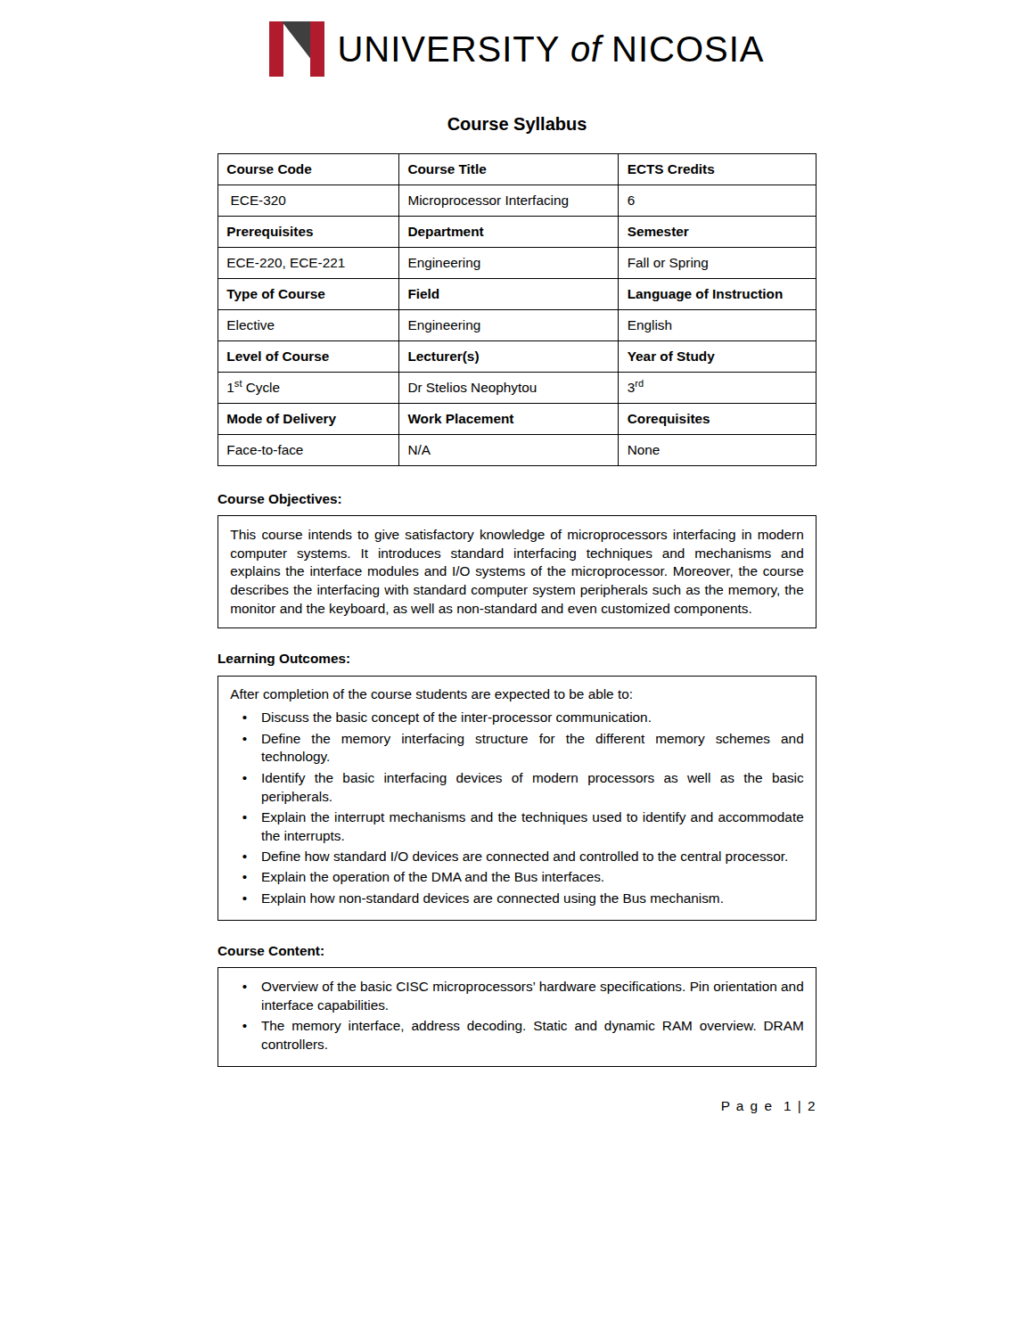UNIVERSITY of NICOSIA
Course Syllabus
| Course Code | Course Title | ECTS Credits |
| ECE-320 | Microprocessor Interfacing | 6 |
| Prerequisites | Department | Semester |
| ECE-220, ECE-221 | Engineering | Fall or Spring |
| Type of Course | Field | Language of Instruction |
| Elective | Engineering | English |
| Level of Course | Lecturer(s) | Year of Study |
| 1 st Cycle | Dr Stelios Neophytou | 3 rd |
| Mode of Delivery | Work Placement | Corequisites |
| Face-to-face | N/A | None |
Course Objectives:
This course intends to give satisfactory knowledge of microprocessors interfacing in modern computer systems. It introduces standard interfacing techniques and mechanisms and explains the interface modules and I/O systems of the microprocessor. Moreover, the course describes the interfacing with standard computer system peripherals such as the memory, the monitor and the keyboard, as well as non-standard and even customized components.
Learning Outcomes:
After completion of the course students are expected to be able to:
Discuss the basic concept of the inter-processor communication.
Define the memory interfacing structure for the different memory schemes and technology.
Identify the basic interfacing devices of modern processors as well as the basic peripherals.
Explain the interrupt mechanisms and the techniques used to identify and accommodate the interrupts.
Define how standard I/O devices are connected and controlled to the central processor.
Explain the operation of the DMA and the Bus interfaces.
Explain how non-standard devices are connected using the Bus mechanism.
Course Content:
Overview of the basic CISC microprocessors’ hardware specifications. Pin orientation and interface capabilities.
The memory interface, address decoding. Static and dynamic RAM overview. DRAM controllers.
P a g e 1 | 2